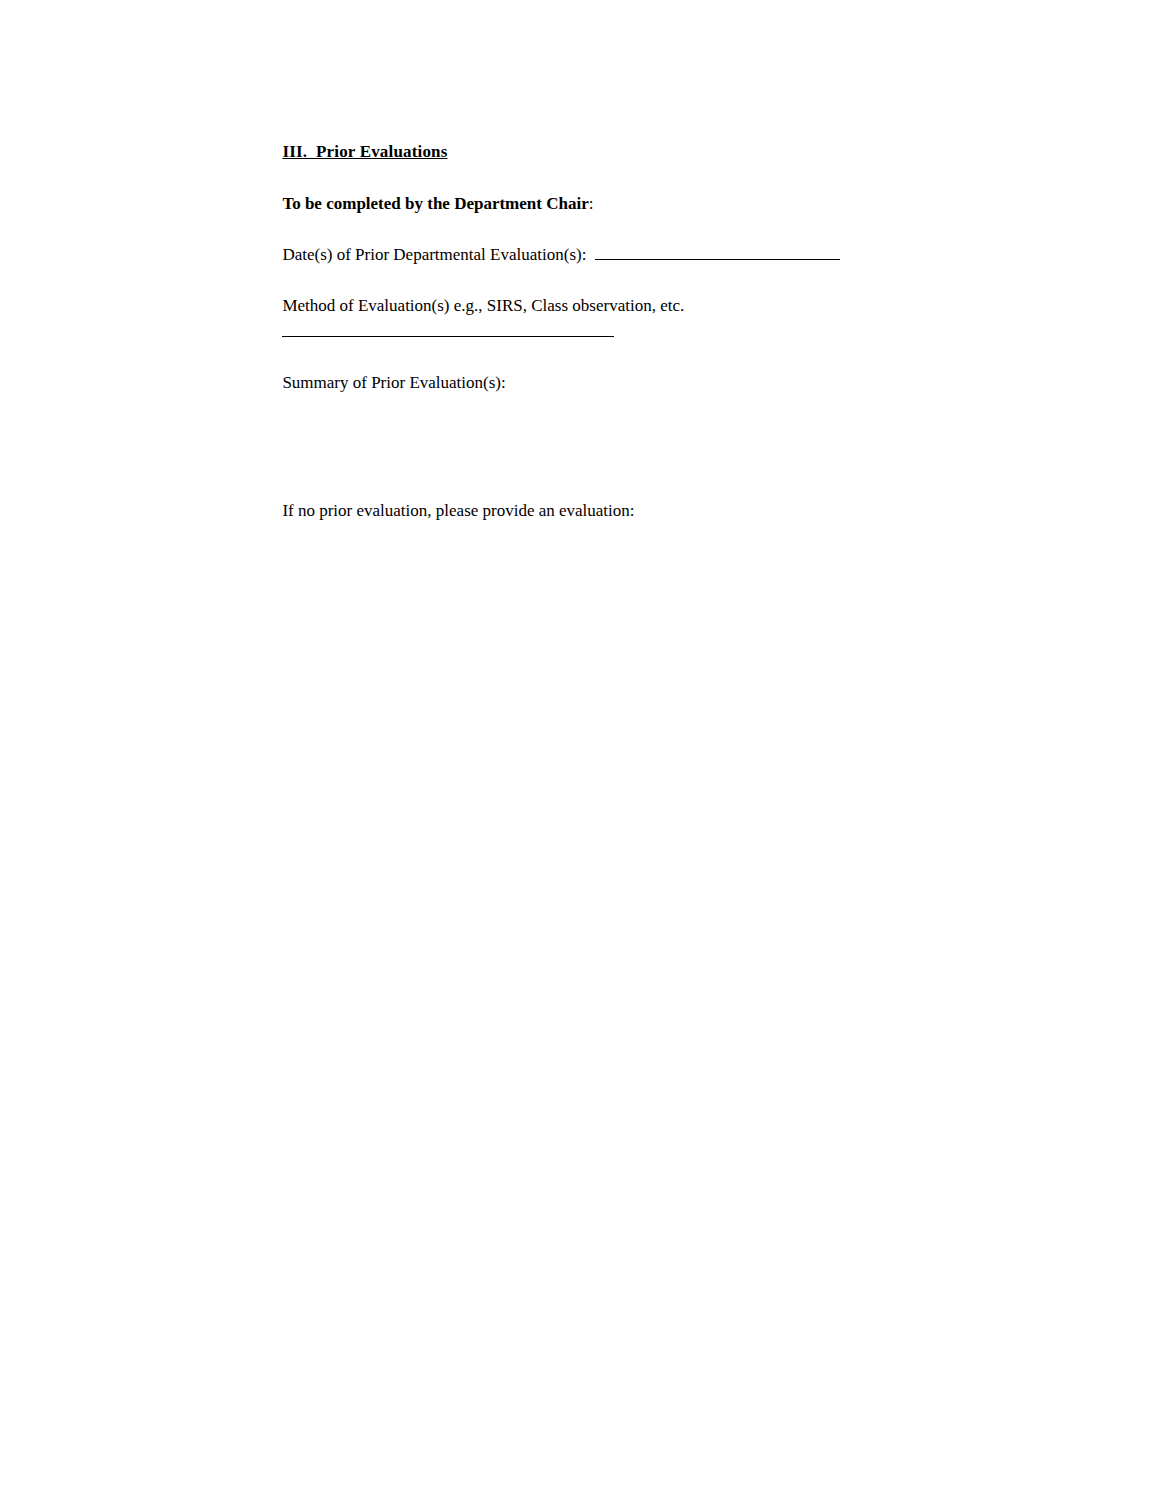III. Prior Evaluations
To be completed by the Department Chair:
Date(s) of Prior Departmental Evaluation(s):
Method of Evaluation(s) e.g., SIRS, Class observation, etc.
Summary of Prior Evaluation(s):
If no prior evaluation, please provide an evaluation: